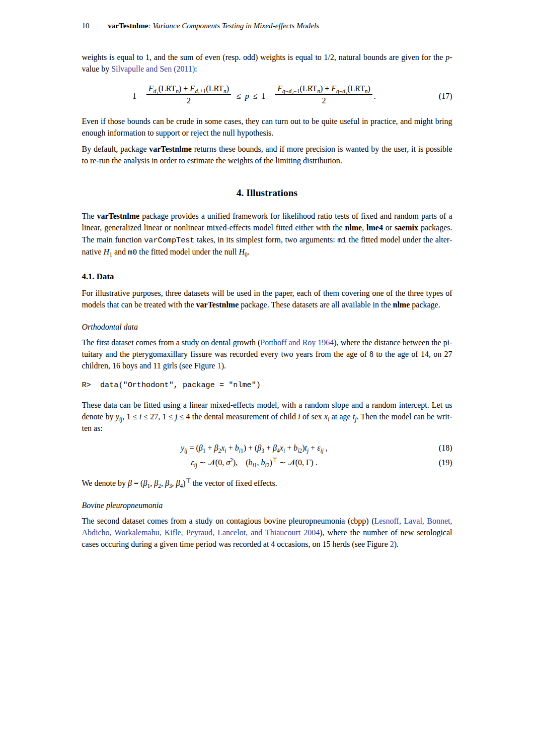10 varTestnlme: Variance Components Testing in Mixed-effects Models
weights is equal to 1, and the sum of even (resp. odd) weights is equal to 1/2, natural bounds are given for the p-value by Silvapulle and Sen (2011):
1 − Fd1(LRTn) + Fd1+1(LRTn) 2 ≤ p ≤ 1 − Fq−d2−1(LRTn) + Fq−d2(LRTn) 2.
(17)
Even if those bounds can be crude in some cases, they can turn out to be quite useful in practice, and might bring enough information to support or reject the null hypothesis.
By default, package varTestnlme returns these bounds, and if more precision is wanted by the user, it is possible to re-run the analysis in order to estimate the weights of the limiting distribution.
4. Illustrations
The varTestnlme package provides a unified framework for likelihood ratio tests of fixed and random parts of a linear, generalized linear or nonlinear mixed-effects model fitted either with the nlme, lme4 or saemix packages. The main function varCompTest takes, in its simplest form, two arguments: m1 the fitted model under the alternative H1 and m0 the fitted model under the null H0.
4.1. Data
For illustrative purposes, three datasets will be used in the paper, each of them covering one of the three types of models that can be treated with the varTestnlme package. These datasets are all available in the nlme package.
Orthodontal data
The first dataset comes from a study on dental growth (Potthoff and Roy 1964), where the distance between the pituitary and the pterygomaxillary fissure was recorded every two years from the age of 8 to the age of 14, on 27 children, 16 boys and 11 girls (see Figure 1).
R>  data("Orthodont", package = "nlme")
These data can be fitted using a linear mixed-effects model, with a random slope and a random intercept. Let us denote by yij, 1 ≤ i ≤ 27, 1 ≤ j ≤ 4 the dental measurement of child i of sex xi at age tj. Then the model can be written as:
yij = (β1 + β2xi + bi1) + (β3 + β4xi + bi2)tj + εij ,
(18)
εij ∼ 𝒩(0, σ2), (bi1, bi2)⊤ ∼ 𝒩(0, Γ) .
(19)
We denote by β = (β1, β2, β3, β4)⊤ the vector of fixed effects.
Bovine pleuropneumonia
The second dataset comes from a study on contagious bovine pleuropneumonia (cbpp) (Lesnoff, Laval, Bonnet, Abdicho, Workalemahu, Kifle, Peyraud, Lancelot, and Thiaucourt 2004), where the number of new serological cases occuring during a given time period was recorded at 4 occasions, on 15 herds (see Figure 2).